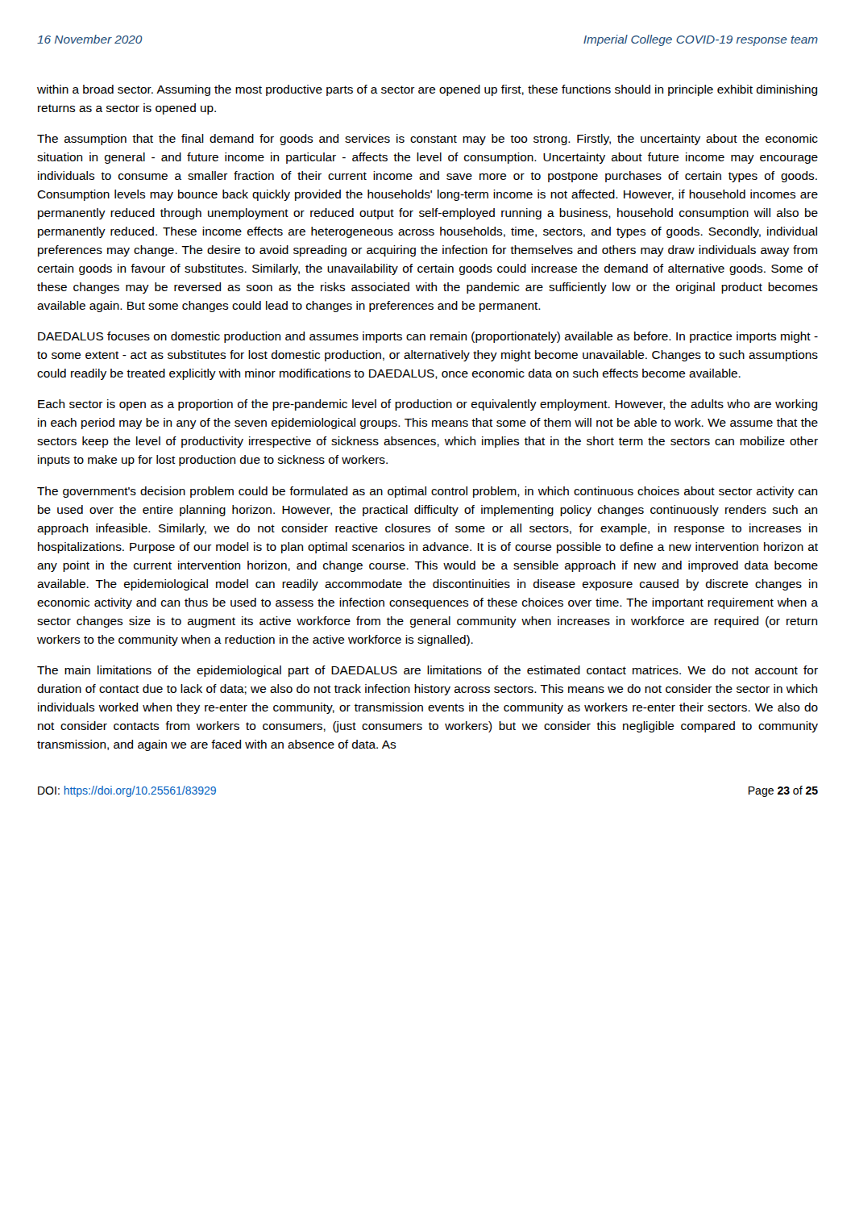16 November 2020
Imperial College COVID-19 response team
within a broad sector. Assuming the most productive parts of a sector are opened up first, these functions should in principle exhibit diminishing returns as a sector is opened up.
The assumption that the final demand for goods and services is constant may be too strong. Firstly, the uncertainty about the economic situation in general - and future income in particular - affects the level of consumption. Uncertainty about future income may encourage individuals to consume a smaller fraction of their current income and save more or to postpone purchases of certain types of goods. Consumption levels may bounce back quickly provided the households' long-term income is not affected. However, if household incomes are permanently reduced through unemployment or reduced output for self-employed running a business, household consumption will also be permanently reduced. These income effects are heterogeneous across households, time, sectors, and types of goods. Secondly, individual preferences may change. The desire to avoid spreading or acquiring the infection for themselves and others may draw individuals away from certain goods in favour of substitutes. Similarly, the unavailability of certain goods could increase the demand of alternative goods. Some of these changes may be reversed as soon as the risks associated with the pandemic are sufficiently low or the original product becomes available again. But some changes could lead to changes in preferences and be permanent.
DAEDALUS focuses on domestic production and assumes imports can remain (proportionately) available as before. In practice imports might - to some extent - act as substitutes for lost domestic production, or alternatively they might become unavailable. Changes to such assumptions could readily be treated explicitly with minor modifications to DAEDALUS, once economic data on such effects become available.
Each sector is open as a proportion of the pre-pandemic level of production or equivalently employment. However, the adults who are working in each period may be in any of the seven epidemiological groups. This means that some of them will not be able to work. We assume that the sectors keep the level of productivity irrespective of sickness absences, which implies that in the short term the sectors can mobilize other inputs to make up for lost production due to sickness of workers.
The government's decision problem could be formulated as an optimal control problem, in which continuous choices about sector activity can be used over the entire planning horizon. However, the practical difficulty of implementing policy changes continuously renders such an approach infeasible. Similarly, we do not consider reactive closures of some or all sectors, for example, in response to increases in hospitalizations. Purpose of our model is to plan optimal scenarios in advance. It is of course possible to define a new intervention horizon at any point in the current intervention horizon, and change course. This would be a sensible approach if new and improved data become available. The epidemiological model can readily accommodate the discontinuities in disease exposure caused by discrete changes in economic activity and can thus be used to assess the infection consequences of these choices over time. The important requirement when a sector changes size is to augment its active workforce from the general community when increases in workforce are required (or return workers to the community when a reduction in the active workforce is signalled).
The main limitations of the epidemiological part of DAEDALUS are limitations of the estimated contact matrices. We do not account for duration of contact due to lack of data; we also do not track infection history across sectors. This means we do not consider the sector in which individuals worked when they re-enter the community, or transmission events in the community as workers re-enter their sectors. We also do not consider contacts from workers to consumers, (just consumers to workers) but we consider this negligible compared to community transmission, and again we are faced with an absence of data. As
DOI: https://doi.org/10.25561/83929
Page 23 of 25